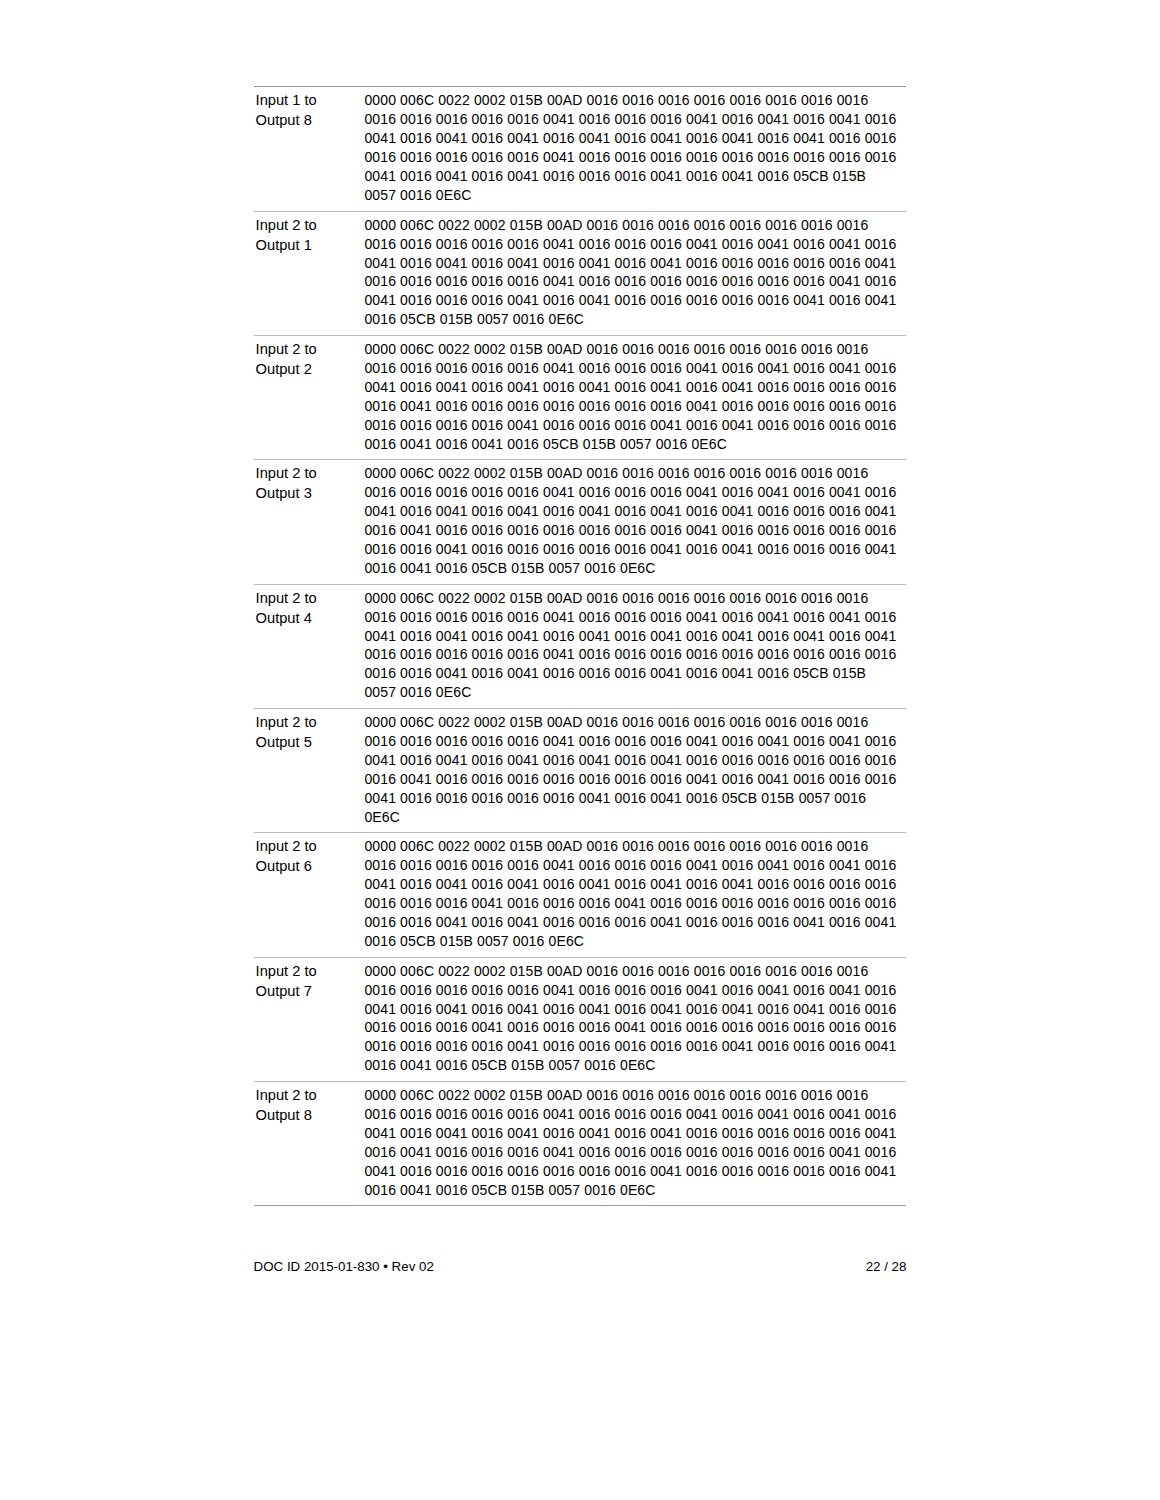| Input 1 to Output 8 | 0000 006C 0022 0002 015B 00AD 0016 0016 0016 0016 0016 0016 0016 0016 0016 0016 0016 0016 0016 0041 0016 0016 0016 0041 0016 0041 0016 0041 0016 0041 0016 0041 0016 0041 0016 0041 0016 0041 0016 0041 0016 0041 0016 0016 0016 0016 0016 0016 0016 0041 0016 0016 0016 0016 0016 0016 0016 0016 0016 0041 0016 0041 0016 0041 0016 0016 0016 0041 0016 0041 0016 05CB 015B 0057 0016 0E6C |
| Input 2 to Output 1 | 0000 006C 0022 0002 015B 00AD 0016 0016 0016 0016 0016 0016 0016 0016 0016 0016 0016 0016 0016 0041 0016 0016 0016 0041 0016 0041 0016 0041 0016 0041 0016 0041 0016 0041 0016 0041 0016 0041 0016 0016 0016 0016 0016 0041 0016 0016 0016 0016 0016 0041 0016 0016 0016 0016 0016 0016 0016 0041 0016 0041 0016 0016 0016 0041 0016 0041 0016 0016 0016 0016 0016 0041 0016 0041 0016 05CB 015B 0057 0016 0E6C |
| Input 2 to Output 2 | 0000 006C 0022 0002 015B 00AD 0016 0016 0016 0016 0016 0016 0016 0016 0016 0016 0016 0016 0016 0041 0016 0016 0016 0041 0016 0041 0016 0041 0016 0041 0016 0041 0016 0041 0016 0041 0016 0041 0016 0041 0016 0016 0016 0016 0016 0041 0016 0016 0016 0016 0016 0016 0016 0041 0016 0016 0016 0016 0016 0016 0016 0016 0016 0041 0016 0016 0016 0041 0016 0041 0016 0016 0016 0016 0016 0041 0016 0041 0016 05CB 015B 0057 0016 0E6C |
| Input 2 to Output 3 | 0000 006C 0022 0002 015B 00AD 0016 0016 0016 0016 0016 0016 0016 0016 0016 0016 0016 0016 0016 0041 0016 0016 0016 0041 0016 0041 0016 0041 0016 0041 0016 0041 0016 0041 0016 0041 0016 0041 0016 0041 0016 0016 0016 0041 0016 0041 0016 0016 0016 0016 0016 0016 0016 0041 0016 0016 0016 0016 0016 0016 0016 0041 0016 0016 0016 0016 0016 0041 0016 0041 0016 0016 0016 0041 0016 0041 0016 05CB 015B 0057 0016 0E6C |
| Input 2 to Output 4 | 0000 006C 0022 0002 015B 00AD 0016 0016 0016 0016 0016 0016 0016 0016 0016 0016 0016 0016 0016 0041 0016 0016 0016 0041 0016 0041 0016 0041 0016 0041 0016 0041 0016 0041 0016 0041 0016 0041 0016 0041 0016 0041 0016 0041 0016 0016 0016 0016 0016 0041 0016 0016 0016 0016 0016 0016 0016 0016 0016 0016 0016 0041 0016 0041 0016 0016 0016 0041 0016 0041 0016 05CB 015B 0057 0016 0E6C |
| Input 2 to Output 5 | 0000 006C 0022 0002 015B 00AD 0016 0016 0016 0016 0016 0016 0016 0016 0016 0016 0016 0016 0016 0041 0016 0016 0016 0041 0016 0041 0016 0041 0016 0041 0016 0041 0016 0041 0016 0041 0016 0041 0016 0016 0016 0016 0016 0016 0016 0041 0016 0016 0016 0016 0016 0016 0016 0041 0016 0041 0016 0016 0016 0041 0016 0016 0016 0016 0016 0041 0016 0041 0016 05CB 015B 0057 0016 0E6C |
| Input 2 to Output 6 | 0000 006C 0022 0002 015B 00AD 0016 0016 0016 0016 0016 0016 0016 0016 0016 0016 0016 0016 0016 0041 0016 0016 0016 0041 0016 0041 0016 0041 0016 0041 0016 0041 0016 0041 0016 0041 0016 0041 0016 0041 0016 0016 0016 0016 0016 0016 0016 0041 0016 0016 0016 0041 0016 0016 0016 0016 0016 0016 0016 0016 0016 0041 0016 0041 0016 0016 0016 0041 0016 0016 0016 0041 0016 0041 0016 05CB 015B 0057 0016 0E6C |
| Input 2 to Output 7 | 0000 006C 0022 0002 015B 00AD 0016 0016 0016 0016 0016 0016 0016 0016 0016 0016 0016 0016 0016 0041 0016 0016 0016 0041 0016 0041 0016 0041 0016 0041 0016 0041 0016 0041 0016 0041 0016 0041 0016 0041 0016 0041 0016 0016 0016 0016 0016 0041 0016 0016 0016 0041 0016 0016 0016 0016 0016 0016 0016 0016 0016 0016 0016 0041 0016 0016 0016 0016 0016 0041 0016 0016 0016 0041 0016 0041 0016 05CB 015B 0057 0016 0E6C |
| Input 2 to Output 8 | 0000 006C 0022 0002 015B 00AD 0016 0016 0016 0016 0016 0016 0016 0016 0016 0016 0016 0016 0016 0041 0016 0016 0016 0041 0016 0041 0016 0041 0016 0041 0016 0041 0016 0041 0016 0041 0016 0041 0016 0016 0016 0016 0016 0041 0016 0041 0016 0016 0016 0041 0016 0016 0016 0016 0016 0016 0016 0041 0016 0041 0016 0016 0016 0016 0016 0016 0016 0041 0016 0016 0016 0016 0016 0041 0016 0041 0016 05CB 015B 0057 0016 0E6C |
DOC ID 2015-01-830 • Rev 02 22 / 28